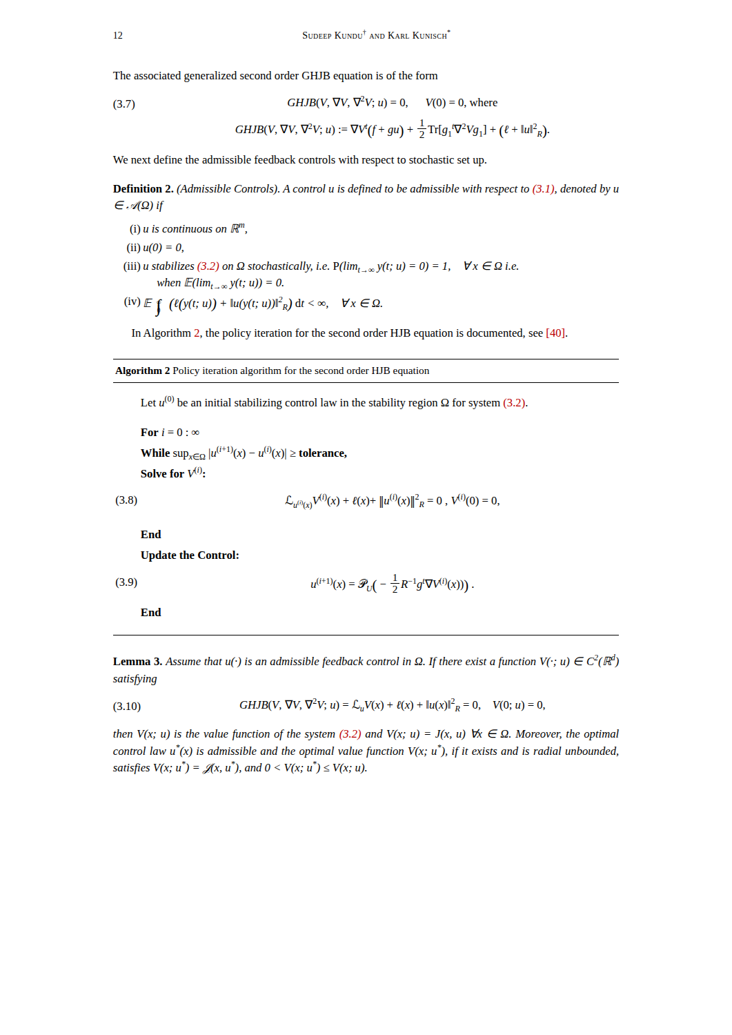12 Sudeep Kundu† and Karl Kunisch*
The associated generalized second order GHJB equation is of the form
(3.7)
GHJB(V, ∇V, ∇2V; u) = 0, V(0) = 0, where GHJB(V, ∇V, ∇2V; u) := ∇Vt(f + gu) + 12 Tr[g1t∇2Vg1] + (ℓ + ‖u‖2R).
We next define the admissible feedback controls with respect to stochastic set up.
Definition 2. (Admissible Controls). A control u is defined to be admissible with respect to (3.1), denoted by u ∈ 𝒜(Ω) if
(i) u is continuous on ℝm,
(ii) u(0) = 0,
(iii) u stabilizes (3.2) on Ω stochastically, i.e. P(limt→∞ y(t; u) = 0) = 1, ∀ x ∈ Ω i.e. when 𝔼(limt→∞ y(t; u)) = 0.
(iv) 𝔼 ∫∞0 (ℓ(y(t; u)) + ‖u(y(t; u))‖2R) dt < ∞, ∀ x ∈ Ω.
In Algorithm 2, the policy iteration for the second order HJB equation is documented, see [40].
Algorithm 2 Policy iteration algorithm for the second order HJB equation
Let u(0) be an initial stabilizing control law in the stability region Ω for system (3.2).
For i = 0 : ∞
While supx∈Ω |u(i+1)(x) − u(i)(x)| ≥ tolerance,
Solve for V(i):
(3.8)
ℒu(i)(x)V(i)(x) + ℓ(x)+ ‖u(i)(x)‖2R = 0 , V(i)(0) = 0,
End
Update the Control:
(3.9)
u(i+1)(x) = 𝒫U( − 12 R−1gt∇V(i)(x))) .
End
Lemma 3. Assume that u(·) is an admissible feedback control in Ω. If there exist a function V(·; u) ∈ C2(ℝd) satisfying
(3.10)
GHJB(V, ∇V, ∇2V; u) = ℒuV(x) + ℓ(x) + ‖u(x)‖2R = 0, V(0; u) = 0,
then V(x; u) is the value function of the system (3.2) and V(x; u) = J(x, u) ∀x ∈ Ω. Moreover, the optimal control law u*(x) is admissible and the optimal value function V(x; u*), if it exists and is radial unbounded, satisfies V(x; u*) = 𝒥(x, u*), and 0 < V(x; u*) ≤ V(x; u).